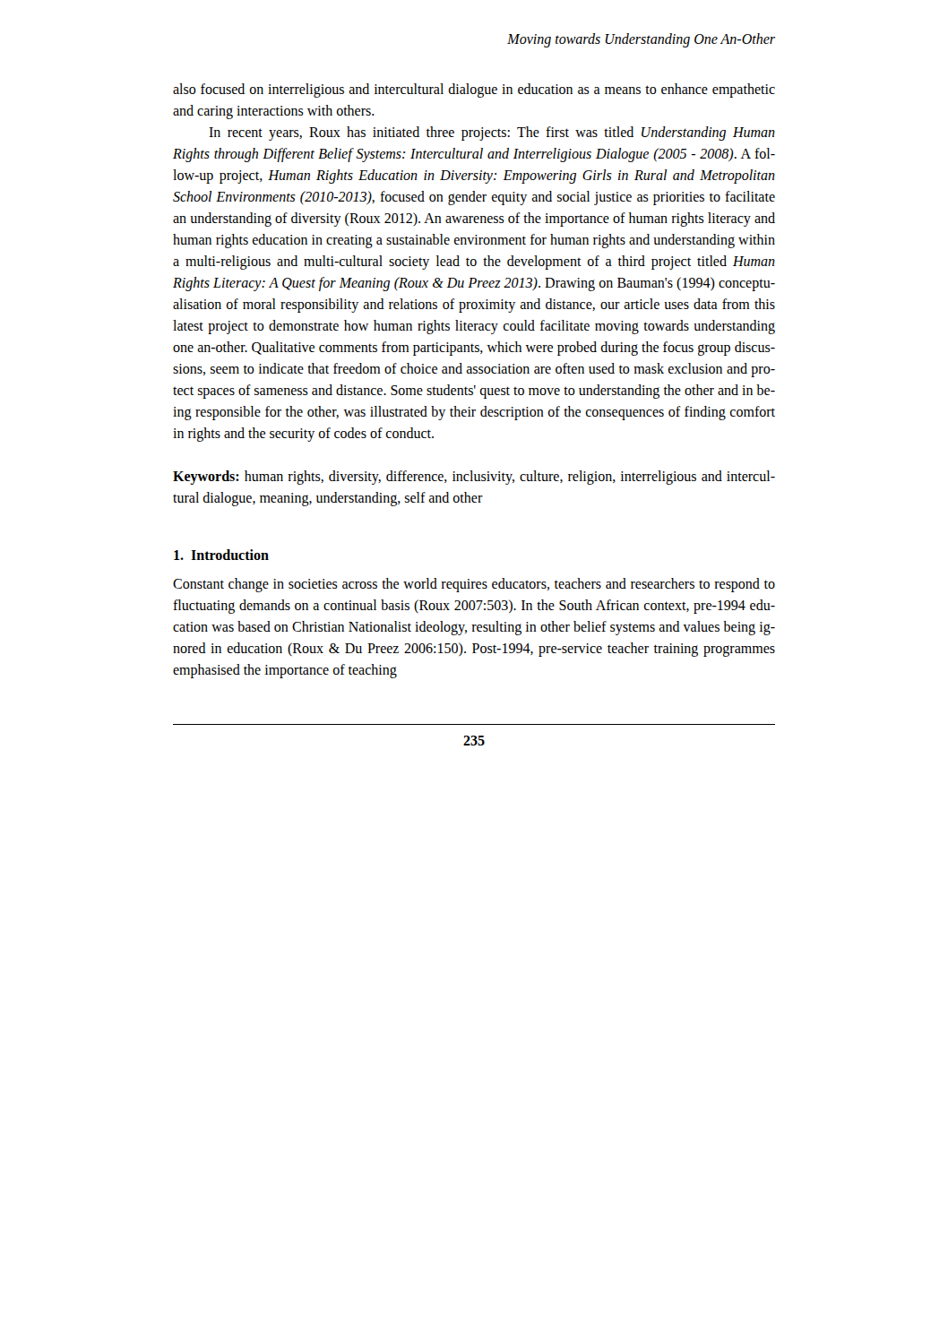Moving towards Understanding One An-Other
also focused on interreligious and intercultural dialogue in education as a means to enhance empathetic and caring interactions with others.
In recent years, Roux has initiated three projects: The first was titled Understanding Human Rights through Different Belief Systems: Intercultural and Interreligious Dialogue (2005 - 2008). A follow-up project, Human Rights Education in Diversity: Empowering Girls in Rural and Metropolitan School Environments (2010-2013), focused on gender equity and social justice as priorities to facilitate an understanding of diversity (Roux 2012). An awareness of the importance of human rights literacy and human rights education in creating a sustainable environment for human rights and understanding within a multi-religious and multi-cultural society lead to the development of a third project titled Human Rights Literacy: A Quest for Meaning (Roux & Du Preez 2013). Drawing on Bauman's (1994) conceptualisation of moral responsibility and relations of proximity and distance, our article uses data from this latest project to demonstrate how human rights literacy could facilitate moving towards understanding one an-other. Qualitative comments from participants, which were probed during the focus group discussions, seem to indicate that freedom of choice and association are often used to mask exclusion and protect spaces of sameness and distance. Some students' quest to move to understanding the other and in being responsible for the other, was illustrated by their description of the consequences of finding comfort in rights and the security of codes of conduct.
Keywords: human rights, diversity, difference, inclusivity, culture, religion, interreligious and intercultural dialogue, meaning, understanding, self and other
1. Introduction
Constant change in societies across the world requires educators, teachers and researchers to respond to fluctuating demands on a continual basis (Roux 2007:503). In the South African context, pre-1994 education was based on Christian Nationalist ideology, resulting in other belief systems and values being ignored in education (Roux & Du Preez 2006:150). Post-1994, pre-service teacher training programmes emphasised the importance of teaching
235